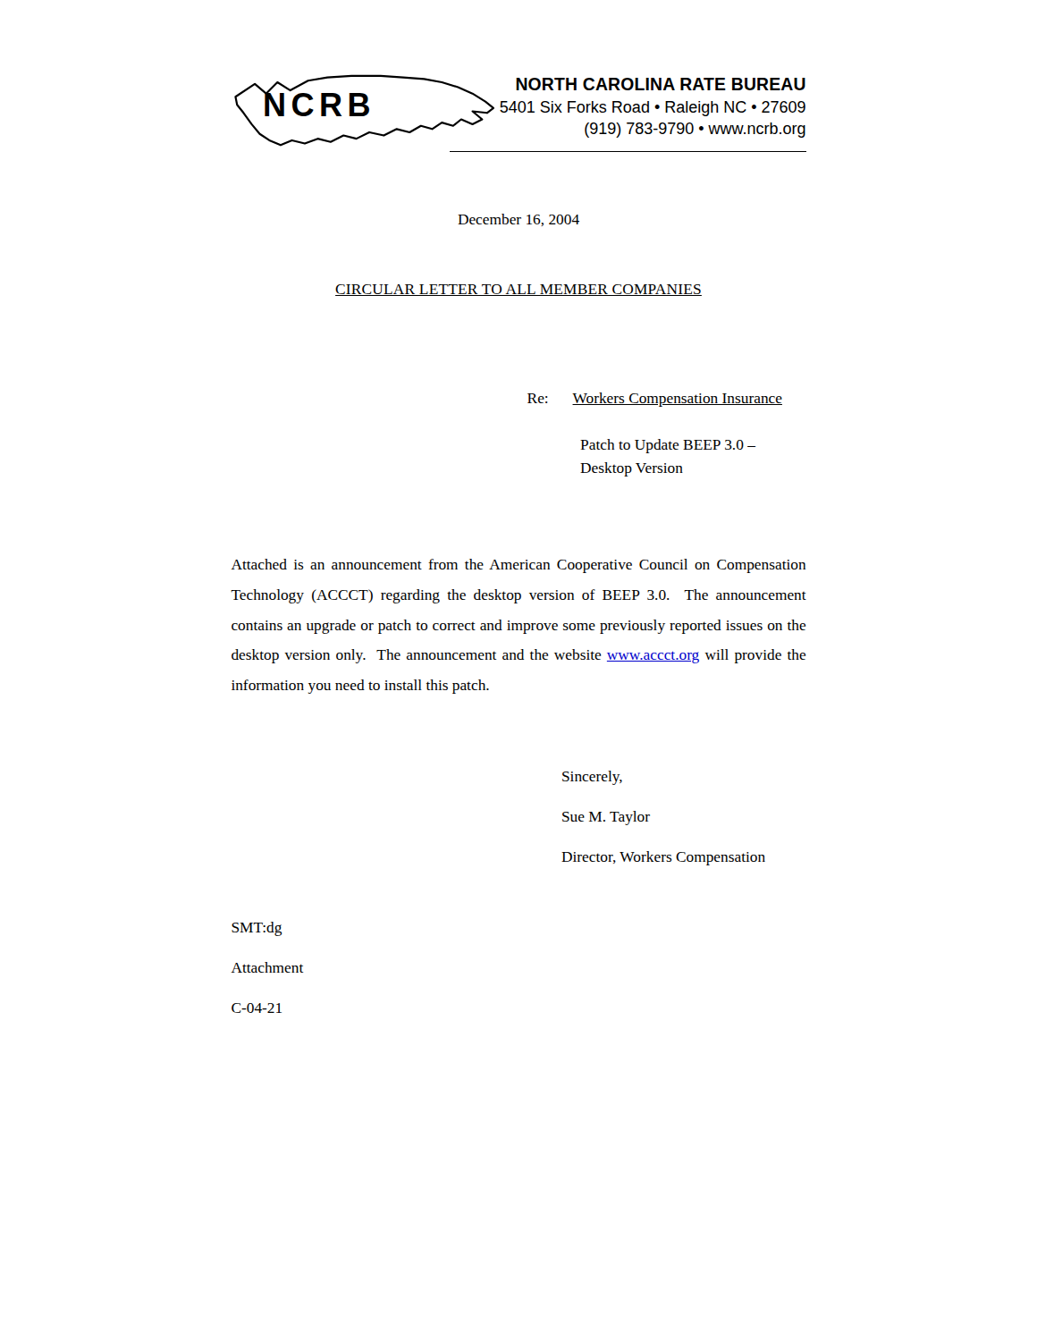NCRB
NORTH CAROLINA RATE BUREAU
5401 Six Forks Road • Raleigh NC • 27609
(919) 783-9790 • www.ncrb.org
December 16, 2004
CIRCULAR LETTER TO ALL MEMBER COMPANIES
Re: Workers Compensation Insurance
Patch to Update BEEP 3.0 – Desktop Version
Attached is an announcement from the American Cooperative Council on Compensation Technology (ACCCT) regarding the desktop version of BEEP 3.0. The announcement contains an upgrade or patch to correct and improve some previously reported issues on the desktop version only. The announcement and the website www.accct.org will provide the information you need to install this patch.
Sincerely,
Sue M. Taylor
Director, Workers Compensation
SMT:dg
Attachment
C-04-21